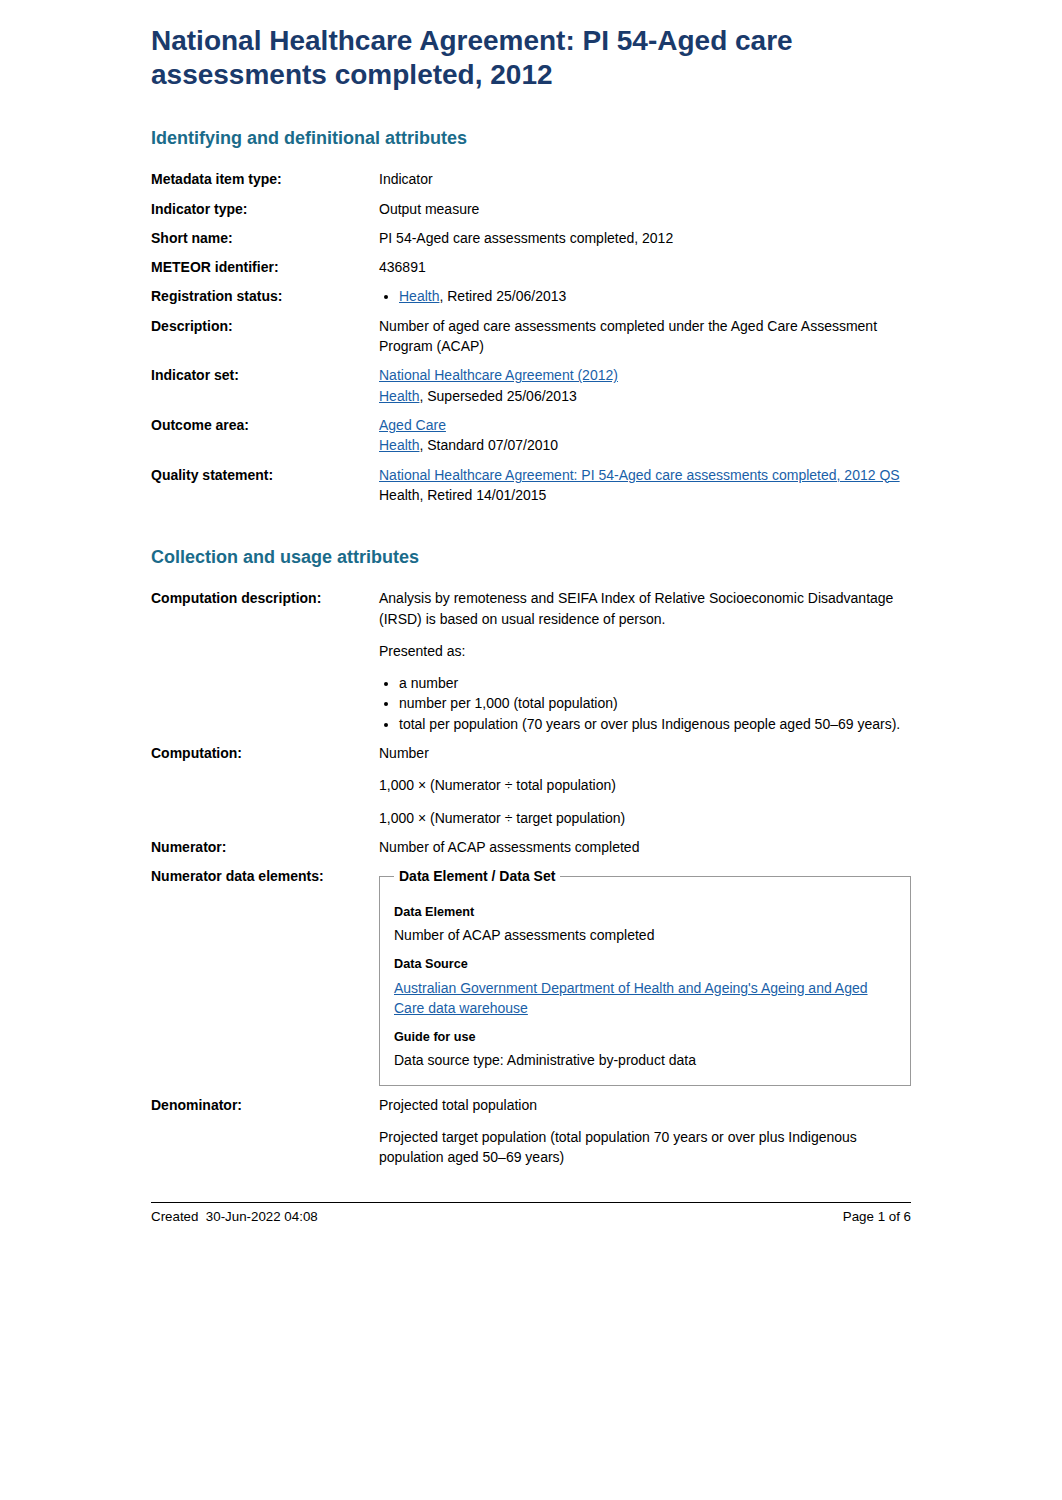National Healthcare Agreement: PI 54-Aged care
assessments completed, 2012
Identifying and definitional attributes
| Metadata item type: | Indicator |
| Indicator type: | Output measure |
| Short name: | PI 54-Aged care assessments completed, 2012 |
| METEOR identifier: | 436891 |
| Registration status: | Health , Retired 25/06/2013 |
| Description: | Number of aged care assessments completed under the Aged Care Assessment Program (ACAP) |
| Indicator set: | National Healthcare Agreement (2012) Health , Superseded 25/06/2013 |
| Outcome area: | Aged Care Health , Standard 07/07/2010 |
| Quality statement: | National Healthcare Agreement: PI 54-Aged care assessments completed, 2012 QS Health, Retired 14/01/2015 |
Collection and usage attributes
| Computation description: | Analysis by remoteness and SEIFA Index of Relative Socioeconomic Disadvantage (IRSD) is based on usual residence of person. Presented as: a number number per 1,000 (total population) total per population (70 years or over plus Indigenous people aged 50–69 years). |
| Computation: | Number 1,000 × (Numerator ÷ total population) 1,000 × (Numerator ÷ target population) |
| Numerator: | Number of ACAP assessments completed |
| Numerator data elements: | Data Element / Data Set Data Element Number of ACAP assessments completed Data Source Australian Government Department of Health and Ageing's Ageing and Aged Care data warehouse Guide for use Data source type: Administrative by-product data |
| Denominator: | Projected total population Projected target population (total population 70 years or over plus Indigenous population aged 50–69 years) |
Created 30-Jun-2022 04:08 Page 1 of 6